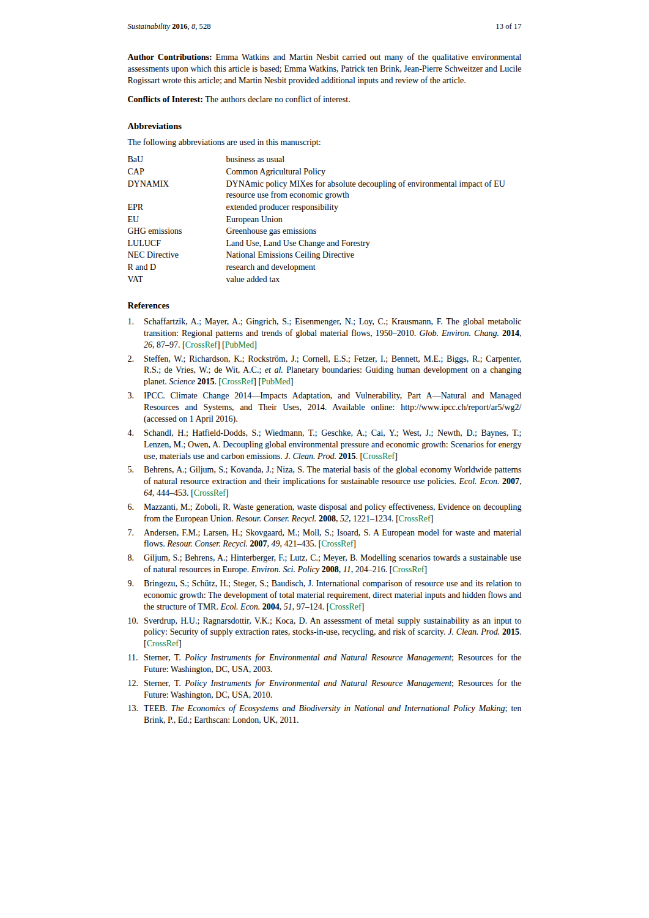Sustainability 2016, 8, 528
13 of 17
Author Contributions: Emma Watkins and Martin Nesbit carried out many of the qualitative environmental assessments upon which this article is based; Emma Watkins, Patrick ten Brink, Jean-Pierre Schweitzer and Lucile Rogissart wrote this article; and Martin Nesbit provided additional inputs and review of the article.
Conflicts of Interest: The authors declare no conflict of interest.
Abbreviations
The following abbreviations are used in this manuscript:
BaU
business as usual
CAP
Common Agricultural Policy
DYNAMIX
DYNAmic policy MIXes for absolute decoupling of environmental impact of EU resource use from economic growth
EPR
extended producer responsibility
EU
European Union
GHG emissions
Greenhouse gas emissions
LULUCF
Land Use, Land Use Change and Forestry
NEC Directive
National Emissions Ceiling Directive
R and D
research and development
VAT
value added tax
References
Schaffartzik, A.; Mayer, A.; Gingrich, S.; Eisenmenger, N.; Loy, C.; Krausmann, F. The global metabolic transition: Regional patterns and trends of global material flows, 1950–2010. Glob. Environ. Chang. 2014, 26, 87–97. [CrossRef] [PubMed]
Steffen, W.; Richardson, K.; Rockström, J.; Cornell, E.S.; Fetzer, I.; Bennett, M.E.; Biggs, R.; Carpenter, R.S.; de Vries, W.; de Wit, A.C.; et al. Planetary boundaries: Guiding human development on a changing planet. Science 2015. [CrossRef] [PubMed]
IPCC. Climate Change 2014—Impacts Adaptation, and Vulnerability, Part A—Natural and Managed Resources and Systems, and Their Uses, 2014. Available online: http://www.ipcc.ch/report/ar5/wg2/ (accessed on 1 April 2016).
Schandl, H.; Hatfield-Dodds, S.; Wiedmann, T.; Geschke, A.; Cai, Y.; West, J.; Newth, D.; Baynes, T.; Lenzen, M.; Owen, A. Decoupling global environmental pressure and economic growth: Scenarios for energy use, materials use and carbon emissions. J. Clean. Prod. 2015. [CrossRef]
Behrens, A.; Giljum, S.; Kovanda, J.; Niza, S. The material basis of the global economy Worldwide patterns of natural resource extraction and their implications for sustainable resource use policies. Ecol. Econ. 2007, 64, 444–453. [CrossRef]
Mazzanti, M.; Zoboli, R. Waste generation, waste disposal and policy effectiveness, Evidence on decoupling from the European Union. Resour. Conser. Recycl. 2008, 52, 1221–1234. [CrossRef]
Andersen, F.M.; Larsen, H.; Skovgaard, M.; Moll, S.; Isoard, S. A European model for waste and material flows. Resour. Conser. Recycl. 2007, 49, 421–435. [CrossRef]
Giljum, S.; Behrens, A.; Hinterberger, F.; Lutz, C.; Meyer, B. Modelling scenarios towards a sustainable use of natural resources in Europe. Environ. Sci. Policy 2008, 11, 204–216. [CrossRef]
Bringezu, S.; Schütz, H.; Steger, S.; Baudisch, J. International comparison of resource use and its relation to economic growth: The development of total material requirement, direct material inputs and hidden flows and the structure of TMR. Ecol. Econ. 2004, 51, 97–124. [CrossRef]
Sverdrup, H.U.; Ragnarsdottir, V.K.; Koca, D. An assessment of metal supply sustainability as an input to policy: Security of supply extraction rates, stocks-in-use, recycling, and risk of scarcity. J. Clean. Prod. 2015. [CrossRef]
Sterner, T. Policy Instruments for Environmental and Natural Resource Management; Resources for the Future: Washington, DC, USA, 2003.
Sterner, T. Policy Instruments for Environmental and Natural Resource Management; Resources for the Future: Washington, DC, USA, 2010.
TEEB. The Economics of Ecosystems and Biodiversity in National and International Policy Making; ten Brink, P., Ed.; Earthscan: London, UK, 2011.